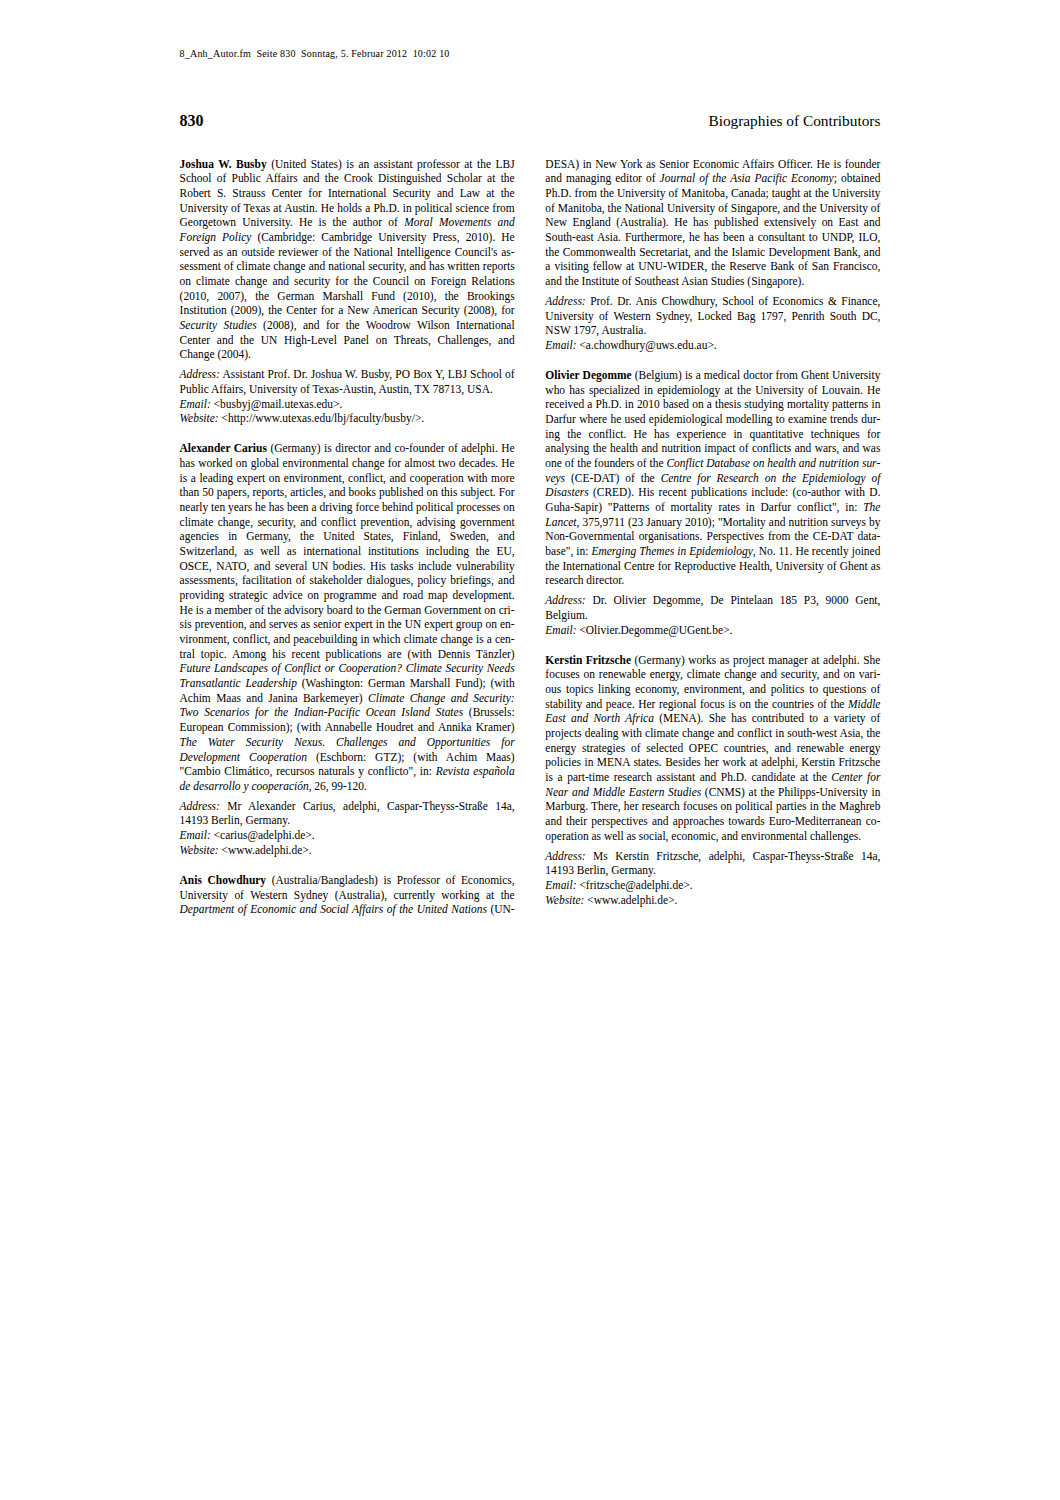8_Anh_Autor.fm Seite 830 Sonntag, 5. Februar 2012 10:02 10
830 Biographies of Contributors
Joshua W. Busby (United States) is an assistant professor at the LBJ School of Public Affairs and the Crook Distinguished Scholar at the Robert S. Strauss Center for International Security and Law at the University of Texas at Austin. He holds a Ph.D. in political science from Georgetown University. He is the author of Moral Movements and Foreign Policy (Cambridge: Cambridge University Press, 2010). He served as an outside reviewer of the National Intelligence Council's assessment of climate change and national security, and has written reports on climate change and security for the Council on Foreign Relations (2010, 2007), the German Marshall Fund (2010), the Brookings Institution (2009), the Center for a New American Security (2008), for Security Studies (2008), and for the Woodrow Wilson International Center and the UN High-Level Panel on Threats, Challenges, and Change (2004).
Address: Assistant Prof. Dr. Joshua W. Busby, PO Box Y, LBJ School of Public Affairs, University of Texas-Austin, Austin, TX 78713, USA.
Email: <busbyj@mail.utexas.edu>.
Website: <http://www.utexas.edu/lbj/faculty/busby/>.
Alexander Carius (Germany) is director and co-founder of adelphi. He has worked on global environmental change for almost two decades. He is a leading expert on environment, conflict, and cooperation with more than 50 papers, reports, articles, and books published on this subject. For nearly ten years he has been a driving force behind political processes on climate change, security, and conflict prevention, advising government agencies in Germany, the United States, Finland, Sweden, and Switzerland, as well as international institutions including the EU, OSCE, NATO, and several UN bodies. His tasks include vulnerability assessments, facilitation of stakeholder dialogues, policy briefings, and providing strategic advice on programme and road map development. He is a member of the advisory board to the German Government on crisis prevention, and serves as senior expert in the UN expert group on environment, conflict, and peacebuilding in which climate change is a central topic. Among his recent publications are (with Dennis Tänzler) Future Landscapes of Conflict or Cooperation? Climate Security Needs Transatlantic Leadership (Washington: German Marshall Fund); (with Achim Maas and Janina Barkemeyer) Climate Change and Security: Two Scenarios for the Indian-Pacific Ocean Island States (Brussels: European Commission); (with Annabelle Houdret and Annika Kramer) The Water Security Nexus. Challenges and Opportunities for Development Cooperation (Eschborn: GTZ); (with Achim Maas) "Cambio Climático, recursos naturals y conflicto", in: Revista española de desarrollo y cooperación, 26, 99-120.
Address: Mr Alexander Carius, adelphi, Caspar-Theyss-Straße 14a, 14193 Berlin, Germany.
Email: <carius@adelphi.de>.
Website: <www.adelphi.de>.
Anis Chowdhury (Australia/Bangladesh) is Professor of Economics, University of Western Sydney (Australia), currently working at the Department of Economic and Social Affairs of the United Nations (UN-DESA) in New York as Senior Economic Affairs Officer. He is founder and managing editor of Journal of the Asia Pacific Economy; obtained Ph.D. from the University of Manitoba, Canada; taught at the University of Manitoba, the National University of Singapore, and the University of New England (Australia). He has published extensively on East and South-east Asia. Furthermore, he has been a consultant to UNDP, ILO, the Commonwealth Secretariat, and the Islamic Development Bank, and a visiting fellow at UNU-WIDER, the Reserve Bank of San Francisco, and the Institute of Southeast Asian Studies (Singapore).
Address: Prof. Dr. Anis Chowdhury, School of Economics & Finance, University of Western Sydney, Locked Bag 1797, Penrith South DC, NSW 1797, Australia.
Email: <a.chowdhury@uws.edu.au>.
Olivier Degomme (Belgium) is a medical doctor from Ghent University who has specialized in epidemiology at the University of Louvain. He received a Ph.D. in 2010 based on a thesis studying mortality patterns in Darfur where he used epidemiological modelling to examine trends during the conflict. He has experience in quantitative techniques for analysing the health and nutrition impact of conflicts and wars, and was one of the founders of the Conflict Database on health and nutrition surveys (CE-DAT) of the Centre for Research on the Epidemiology of Disasters (CRED). His recent publications include: (co-author with D. Guha-Sapir) "Patterns of mortality rates in Darfur conflict", in: The Lancet, 375,9711 (23 January 2010); "Mortality and nutrition surveys by Non-Governmental organisations. Perspectives from the CE-DAT database", in: Emerging Themes in Epidemiology, No. 11. He recently joined the International Centre for Reproductive Health, University of Ghent as research director.
Address: Dr. Olivier Degomme, De Pintelaan 185 P3, 9000 Gent, Belgium.
Email: <Olivier.Degomme@UGent.be>.
Kerstin Fritzsche (Germany) works as project manager at adelphi. She focuses on renewable energy, climate change and security, and on various topics linking economy, environment, and politics to questions of stability and peace. Her regional focus is on the countries of the Middle East and North Africa (MENA). She has contributed to a variety of projects dealing with climate change and conflict in south-west Asia, the energy strategies of selected OPEC countries, and renewable energy policies in MENA states. Besides her work at adelphi, Kerstin Fritzsche is a part-time research assistant and Ph.D. candidate at the Center for Near and Middle Eastern Studies (CNMS) at the Philipps-University in Marburg. There, her research focuses on political parties in the Maghreb and their perspectives and approaches towards Euro-Mediterranean cooperation as well as social, economic, and environmental challenges.
Address: Ms Kerstin Fritzsche, adelphi, Caspar-Theyss-Straße 14a, 14193 Berlin, Germany.
Email: <fritzsche@adelphi.de>.
Website: <www.adelphi.de>.